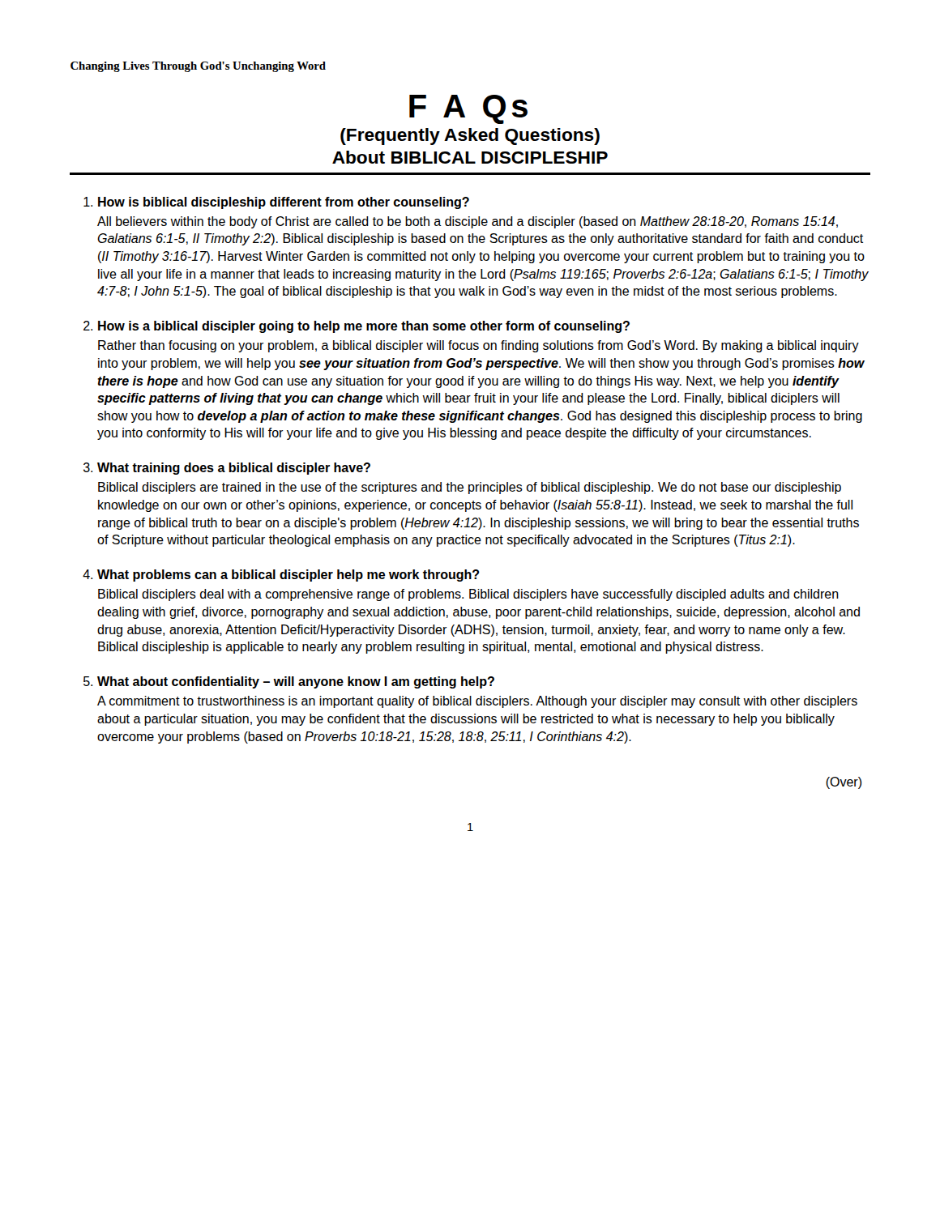Changing Lives Through God's Unchanging Word
F A Qs
(Frequently Asked Questions)
About BIBLICAL DISCIPLESHIP
How is biblical discipleship different from other counseling? All believers within the body of Christ are called to be both a disciple and a discipler (based on Matthew 28:18-20, Romans 15:14, Galatians 6:1-5, II Timothy 2:2). Biblical discipleship is based on the Scriptures as the only authoritative standard for faith and conduct (II Timothy 3:16-17). Harvest Winter Garden is committed not only to helping you overcome your current problem but to training you to live all your life in a manner that leads to increasing maturity in the Lord (Psalms 119:165; Proverbs 2:6-12a; Galatians 6:1-5; I Timothy 4:7-8; I John 5:1-5). The goal of biblical discipleship is that you walk in God’s way even in the midst of the most serious problems.
How is a biblical discipler going to help me more than some other form of counseling? Rather than focusing on your problem, a biblical discipler will focus on finding solutions from God’s Word. By making a biblical inquiry into your problem, we will help you see your situation from God’s perspective. We will then show you through God’s promises how there is hope and how God can use any situation for your good if you are willing to do things His way. Next, we help you identify specific patterns of living that you can change which will bear fruit in your life and please the Lord. Finally, biblical diciplers will show you how to develop a plan of action to make these significant changes. God has designed this discipleship process to bring you into conformity to His will for your life and to give you His blessing and peace despite the difficulty of your circumstances.
What training does a biblical discipler have? Biblical disciplers are trained in the use of the scriptures and the principles of biblical discipleship. We do not base our discipleship knowledge on our own or other’s opinions, experience, or concepts of behavior (Isaiah 55:8-11). Instead, we seek to marshal the full range of biblical truth to bear on a disciple's problem (Hebrew 4:12). In discipleship sessions, we will bring to bear the essential truths of Scripture without particular theological emphasis on any practice not specifically advocated in the Scriptures (Titus 2:1).
What problems can a biblical discipler help me work through? Biblical disciplers deal with a comprehensive range of problems. Biblical disciplers have successfully discipled adults and children dealing with grief, divorce, pornography and sexual addiction, abuse, poor parent-child relationships, suicide, depression, alcohol and drug abuse, anorexia, Attention Deficit/Hyperactivity Disorder (ADHS), tension, turmoil, anxiety, fear, and worry to name only a few. Biblical discipleship is applicable to nearly any problem resulting in spiritual, mental, emotional and physical distress.
What about confidentiality – will anyone know I am getting help? A commitment to trustworthiness is an important quality of biblical disciplers. Although your discipler may consult with other disciplers about a particular situation, you may be confident that the discussions will be restricted to what is necessary to help you biblically overcome your problems (based on Proverbs 10:18-21, 15:28, 18:8, 25:11, I Corinthians 4:2).
(Over)
1